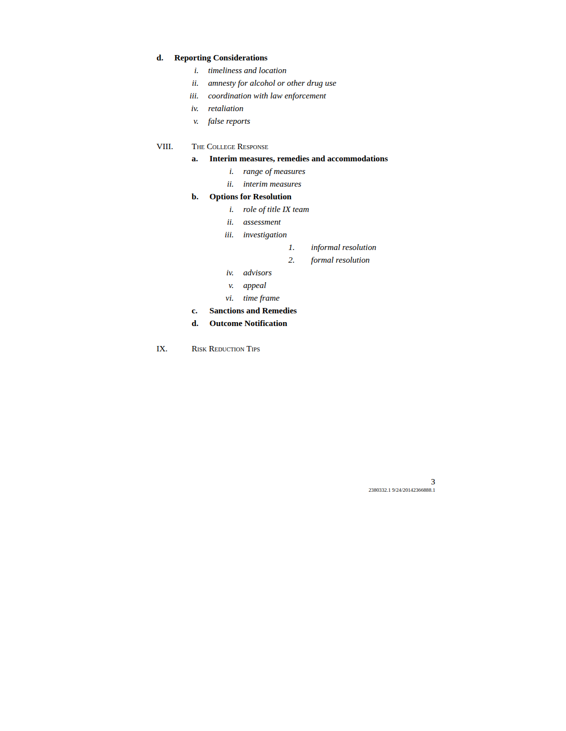d. Reporting Considerations
i. timeliness and location
ii. amnesty for alcohol or other drug use
iii. coordination with law enforcement
iv. retaliation
v. false reports
VIII. The College Response
a. Interim measures, remedies and accommodations
i. range of measures
ii. interim measures
b. Options for Resolution
i. role of title IX team
ii. assessment
iii. investigation
1. informal resolution
2. formal resolution
iv. advisors
v. appeal
vi. time frame
c. Sanctions and Remedies
d. Outcome Notification
IX. Risk Reduction Tips
3
2380332.1 9/24/20142366888.1